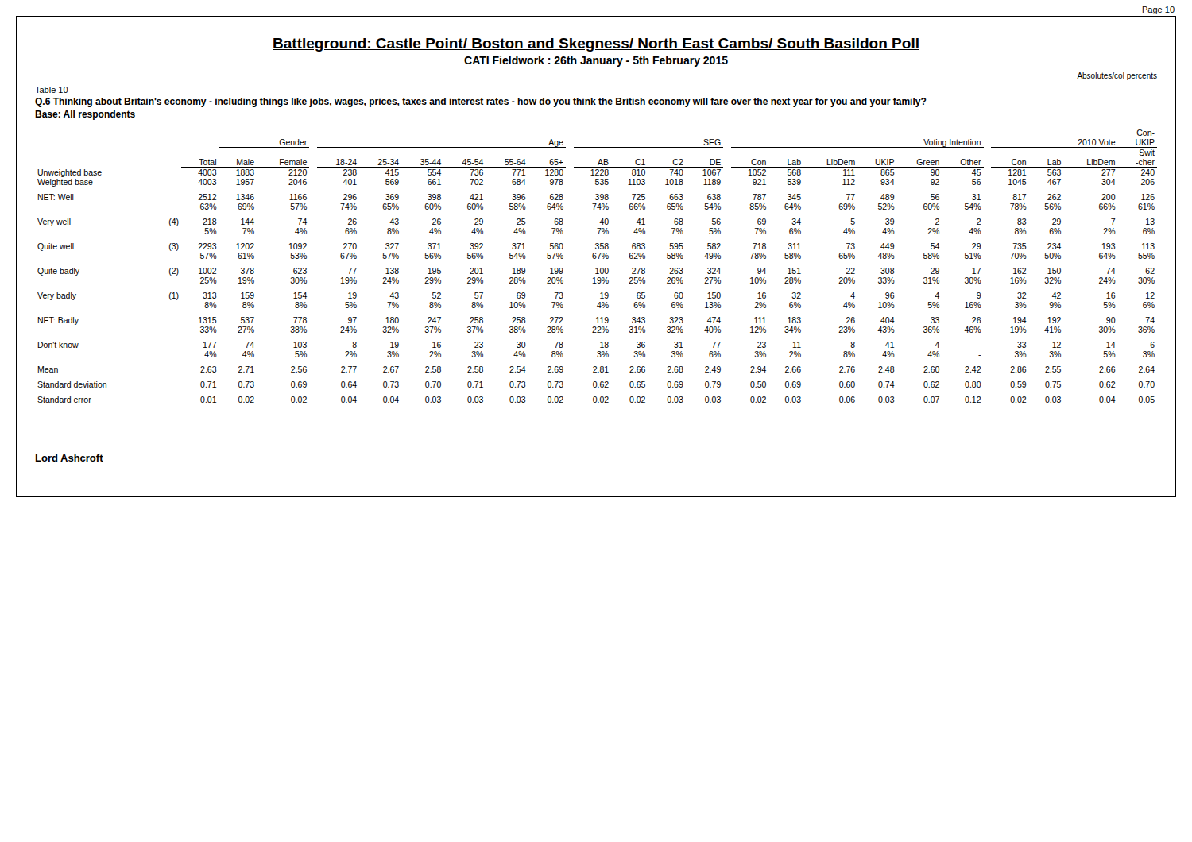Page 10
Battleground: Castle Point/ Boston and Skegness/ North East Cambs/ South Basildon Poll
CATI Fieldwork : 26th January - 5th February 2015
Absolutes/col percents
Table 10
Q.6 Thinking about Britain's economy - including things like jobs, wages, prices, taxes and interest rates - how do you think the British economy will fare over the next year for you and your family?
Base: All respondents
| | | | Gender | | Age | | SEG | | Voting Intention | | 2010 Vote | Con- UKIP |
| --- | --- | --- | --- | --- | --- | --- | --- | --- | --- | --- | --- | --- |
| | | Total | Male | Female | | 18-24 | 25-34 | 35-44 | 45-54 | 55-64 | 65+ | | AB | C1 | C2 | DE | | Con | Lab | LibDem | UKIP | Green | Other | | Con | Lab | LibDem | Swit -cher |
| Unweighted base | | 4003 | 1883 | 2120 | | 238 | 415 | 554 | 736 | 771 | 1280 | | 1228 | 810 | 740 | 1067 | | 1052 | 568 | 111 | 865 | 90 | 45 | | 1281 | 563 | 277 | 240 |
| Weighted base | | 4003 | 1957 | 2046 | | 401 | 569 | 661 | 702 | 684 | 978 | | 535 | 1103 | 1018 | 1189 | | 921 | 539 | 112 | 934 | 92 | 56 | | 1045 | 467 | 304 | 206 |
| NET: Well | | 2512 | 1346 | 1166 | | 296 | 369 | 398 | 421 | 396 | 628 | | 398 | 725 | 663 | 638 | | 787 | 345 | 77 | 489 | 56 | 31 | | 817 | 262 | 200 | 126 |
| | | 63% | 69% | 57% | | 74% | 65% | 60% | 60% | 58% | 64% | | 74% | 66% | 65% | 54% | | 85% | 64% | 69% | 52% | 60% | 54% | | 78% | 56% | 66% | 61% |
| Very well | (4) | 218 | 144 | 74 | | 26 | 43 | 26 | 29 | 25 | 68 | | 40 | 41 | 68 | 56 | | 69 | 34 | 5 | 39 | 2 | 2 | | 83 | 29 | 7 | 13 |
| | | 5% | 7% | 4% | | 6% | 8% | 4% | 4% | 4% | 7% | | 7% | 4% | 7% | 5% | | 7% | 6% | 4% | 4% | 2% | 4% | | 8% | 6% | 2% | 6% |
| Quite well | (3) | 2293 | 1202 | 1092 | | 270 | 327 | 371 | 392 | 371 | 560 | | 358 | 683 | 595 | 582 | | 718 | 311 | 73 | 449 | 54 | 29 | | 735 | 234 | 193 | 113 |
| | | 57% | 61% | 53% | | 67% | 57% | 56% | 56% | 54% | 57% | | 67% | 62% | 58% | 49% | | 78% | 58% | 65% | 48% | 58% | 51% | | 70% | 50% | 64% | 55% |
| Quite badly | (2) | 1002 | 378 | 623 | | 77 | 138 | 195 | 201 | 189 | 199 | | 100 | 278 | 263 | 324 | | 94 | 151 | 22 | 308 | 29 | 17 | | 162 | 150 | 74 | 62 |
| | | 25% | 19% | 30% | | 19% | 24% | 29% | 29% | 28% | 20% | | 19% | 25% | 26% | 27% | | 10% | 28% | 20% | 33% | 31% | 30% | | 16% | 32% | 24% | 30% |
| Very badly | (1) | 313 | 159 | 154 | | 19 | 43 | 52 | 57 | 69 | 73 | | 19 | 65 | 60 | 150 | | 16 | 32 | 4 | 96 | 4 | 9 | | 32 | 42 | 16 | 12 |
| | | 8% | 8% | 8% | | 5% | 7% | 8% | 8% | 10% | 7% | | 4% | 6% | 6% | 13% | | 2% | 6% | 4% | 10% | 5% | 16% | | 3% | 9% | 5% | 6% |
| NET: Badly | | 1315 | 537 | 778 | | 97 | 180 | 247 | 258 | 258 | 272 | | 119 | 343 | 323 | 474 | | 111 | 183 | 26 | 404 | 33 | 26 | | 194 | 192 | 90 | 74 |
| | | 33% | 27% | 38% | | 24% | 32% | 37% | 37% | 38% | 28% | | 22% | 31% | 32% | 40% | | 12% | 34% | 23% | 43% | 36% | 46% | | 19% | 41% | 30% | 36% |
| Don't know | | 177 | 74 | 103 | | 8 | 19 | 16 | 23 | 30 | 78 | | 18 | 36 | 31 | 77 | | 23 | 11 | 8 | 41 | 4 | - | | 33 | 12 | 14 | 6 |
| | | 4% | 4% | 5% | | 2% | 3% | 2% | 3% | 4% | 8% | | 3% | 3% | 3% | 6% | | 3% | 2% | 8% | 4% | 4% | - | | 3% | 3% | 5% | 3% |
| Mean | | 2.63 | 2.71 | 2.56 | | 2.77 | 2.67 | 2.58 | 2.58 | 2.54 | 2.69 | | 2.81 | 2.66 | 2.68 | 2.49 | | 2.94 | 2.66 | 2.76 | 2.48 | 2.60 | 2.42 | | 2.86 | 2.55 | 2.66 | 2.64 |
| Standard deviation | | 0.71 | 0.73 | 0.69 | | 0.64 | 0.73 | 0.70 | 0.71 | 0.73 | 0.73 | | 0.62 | 0.65 | 0.69 | 0.79 | | 0.50 | 0.69 | 0.60 | 0.74 | 0.62 | 0.80 | | 0.59 | 0.75 | 0.62 | 0.70 |
| Standard error | | 0.01 | 0.02 | 0.02 | | 0.04 | 0.04 | 0.03 | 0.03 | 0.03 | 0.02 | | 0.02 | 0.02 | 0.03 | 0.03 | | 0.02 | 0.03 | 0.06 | 0.03 | 0.07 | 0.12 | | 0.02 | 0.03 | 0.04 | 0.05 |
Lord Ashcroft